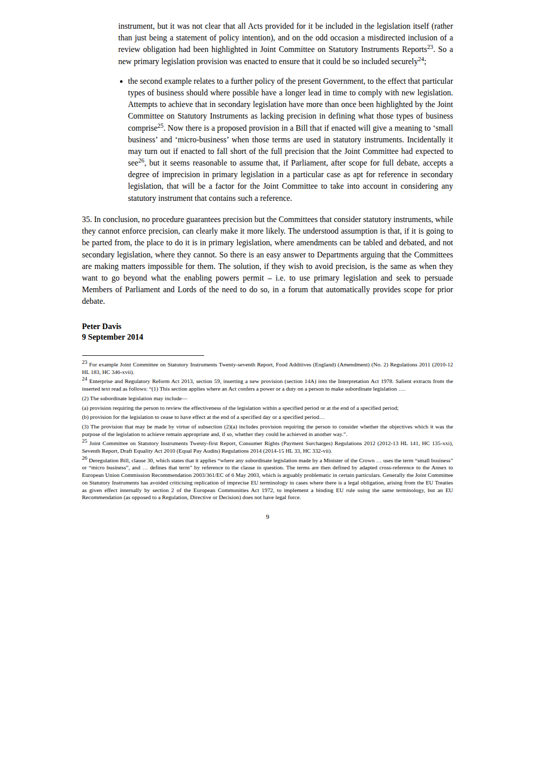instrument, but it was not clear that all Acts provided for it be included in the legislation itself (rather than just being a statement of policy intention), and on the odd occasion a misdirected inclusion of a review obligation had been highlighted in Joint Committee on Statutory Instruments Reports23. So a new primary legislation provision was enacted to ensure that it could be so included securely24;
the second example relates to a further policy of the present Government, to the effect that particular types of business should where possible have a longer lead in time to comply with new legislation. Attempts to achieve that in secondary legislation have more than once been highlighted by the Joint Committee on Statutory Instruments as lacking precision in defining what those types of business comprise25. Now there is a proposed provision in a Bill that if enacted will give a meaning to ‘small business’ and ‘micro-business’ when those terms are used in statutory instruments. Incidentally it may turn out if enacted to fall short of the full precision that the Joint Committee had expected to see26, but it seems reasonable to assume that, if Parliament, after scope for full debate, accepts a degree of imprecision in primary legislation in a particular case as apt for reference in secondary legislation, that will be a factor for the Joint Committee to take into account in considering any statutory instrument that contains such a reference.
35. In conclusion, no procedure guarantees precision but the Committees that consider statutory instruments, while they cannot enforce precision, can clearly make it more likely. The understood assumption is that, if it is going to be parted from, the place to do it is in primary legislation, where amendments can be tabled and debated, and not secondary legislation, where they cannot. So there is an easy answer to Departments arguing that the Committees are making matters impossible for them. The solution, if they wish to avoid precision, is the same as when they want to go beyond what the enabling powers permit – i.e. to use primary legislation and seek to persuade Members of Parliament and Lords of the need to do so, in a forum that automatically provides scope for prior debate.
Peter Davis
9 September 2014
23 For example Joint Committee on Statutory Instruments Twenty-seventh Report, Food Additives (England) (Amendment) (No. 2) Regulations 2011 (2010-12 HL 183, HC 346-xvii).
24 Enterprise and Regulatory Reform Act 2013, section 59, inserting a new provision (section 14A) into the Interpretation Act 1978. Salient extracts from the inserted text read as follows: “(1) This section applies where an Act confers a power or a duty on a person to make subordinate legislation ….
(2) The subordinate legislation may include—
(a) provision requiring the person to review the effectiveness of the legislation within a specified period or at the end of a specified period;
(b) provision for the legislation to cease to have effect at the end of a specified day or a specified period…
(3) The provision that may be made by virtue of subsection (2)(a) includes provision requiring the person to consider whether the objectives which it was the purpose of the legislation to achieve remain appropriate and, if so, whether they could be achieved in another way.”.
25 Joint Committee on Statutory Instruments Twenty-first Report, Consumer Rights (Payment Surcharges) Regulations 2012 (2012-13 HL 141, HC 135-xxi), Seventh Report, Draft Equality Act 2010 (Equal Pay Audits) Regulations 2014 (2014-15 HL 33, HC 332-vii).
26 Deregulation Bill, clause 30, which states that it applies “where any subordinate legislation made by a Minister of the Crown … uses the term “small business” or “micro business”, and … defines that term” by reference to the clause in question. The terms are then defined by adapted cross-reference to the Annex to European Union Commission Recommendation 2003/361/EC of 6 May 2003, which is arguably problematic in certain particulars. Generally the Joint Committee on Statutory Instruments has avoided criticising replication of imprecise EU terminology in cases where there is a legal obligation, arising from the EU Treaties as given effect internally by section 2 of the European Communities Act 1972, to implement a binding EU rule using the same terminology, but an EU Recommendation (as opposed to a Regulation, Directive or Decision) does not have legal force.
9